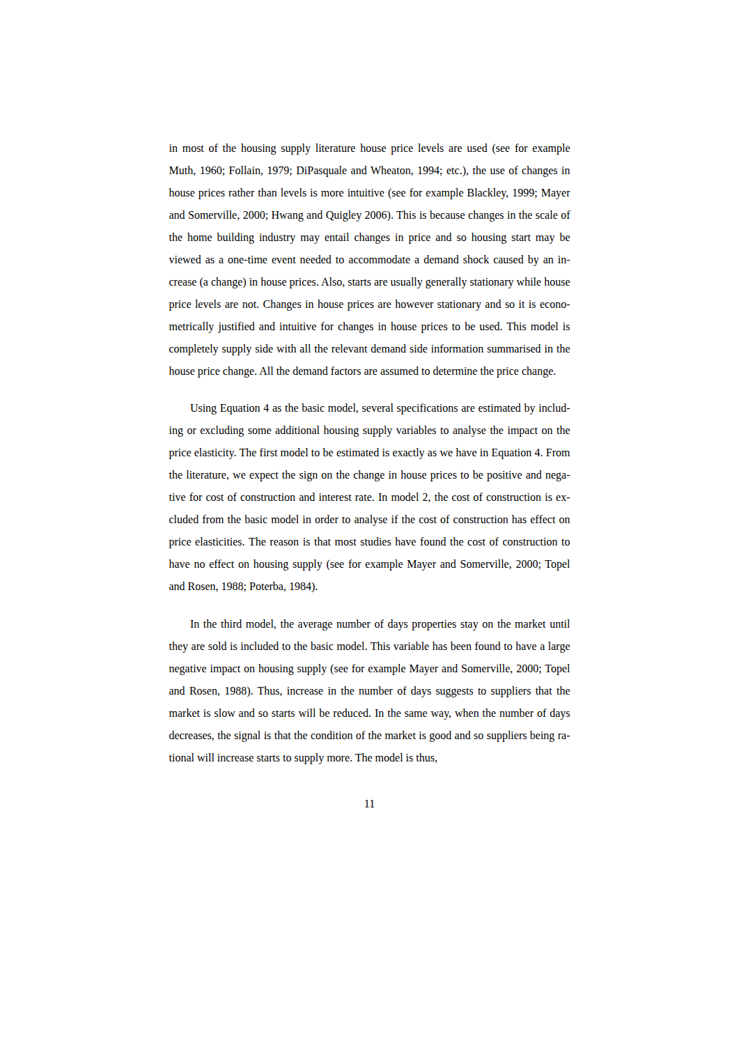in most of the housing supply literature house price levels are used (see for example Muth, 1960; Follain, 1979; DiPasquale and Wheaton, 1994; etc.), the use of changes in house prices rather than levels is more intuitive (see for example Blackley, 1999; Mayer and Somerville, 2000; Hwang and Quigley 2006). This is because changes in the scale of the home building industry may entail changes in price and so housing start may be viewed as a one-time event needed to accommodate a demand shock caused by an increase (a change) in house prices. Also, starts are usually generally stationary while house price levels are not. Changes in house prices are however stationary and so it is econometrically justified and intuitive for changes in house prices to be used. This model is completely supply side with all the relevant demand side information summarised in the house price change. All the demand factors are assumed to determine the price change.
Using Equation 4 as the basic model, several specifications are estimated by including or excluding some additional housing supply variables to analyse the impact on the price elasticity. The first model to be estimated is exactly as we have in Equation 4. From the literature, we expect the sign on the change in house prices to be positive and negative for cost of construction and interest rate. In model 2, the cost of construction is excluded from the basic model in order to analyse if the cost of construction has effect on price elasticities. The reason is that most studies have found the cost of construction to have no effect on housing supply (see for example Mayer and Somerville, 2000; Topel and Rosen, 1988; Poterba, 1984).
In the third model, the average number of days properties stay on the market until they are sold is included to the basic model. This variable has been found to have a large negative impact on housing supply (see for example Mayer and Somerville, 2000; Topel and Rosen, 1988). Thus, increase in the number of days suggests to suppliers that the market is slow and so starts will be reduced. In the same way, when the number of days decreases, the signal is that the condition of the market is good and so suppliers being rational will increase starts to supply more. The model is thus,
11